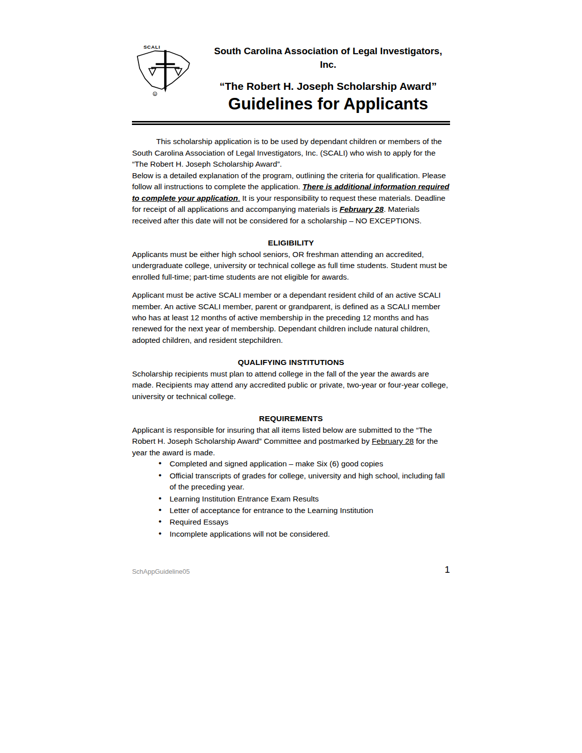SCALI R
South Carolina Association of Legal Investigators, Inc.
“The Robert H. Joseph Scholarship Award”
Guidelines for Applicants
This scholarship application is to be used by dependant children or members of the South Carolina Association of Legal Investigators, Inc. (SCALI) who wish to apply for the “The Robert H. Joseph Scholarship Award”.
Below is a detailed explanation of the program, outlining the criteria for qualification. Please follow all instructions to complete the application. There is additional information required to complete your application. It is your responsibility to request these materials. Deadline for receipt of all applications and accompanying materials is February 28. Materials received after this date will not be considered for a scholarship – NO EXCEPTIONS.
ELIGIBILITY
Applicants must be either high school seniors, OR freshman attending an accredited, undergraduate college, university or technical college as full time students. Student must be enrolled full-time; part-time students are not eligible for awards.
Applicant must be active SCALI member or a dependant resident child of an active SCALI member. An active SCALI member, parent or grandparent, is defined as a SCALI member who has at least 12 months of active membership in the preceding 12 months and has renewed for the next year of membership. Dependant children include natural children, adopted children, and resident stepchildren.
QUALIFYING INSTITUTIONS
Scholarship recipients must plan to attend college in the fall of the year the awards are made. Recipients may attend any accredited public or private, two-year or four-year college, university or technical college.
REQUIREMENTS
Applicant is responsible for insuring that all items listed below are submitted to the “The Robert H. Joseph Scholarship Award” Committee and postmarked by February 28 for the year the award is made.
Completed and signed application – make Six (6) good copies
Official transcripts of grades for college, university and high school, including fall of the preceding year.
Learning Institution Entrance Exam Results
Letter of acceptance for entrance to the Learning Institution
Required Essays
Incomplete applications will not be considered.
SchAppGuideline05 1